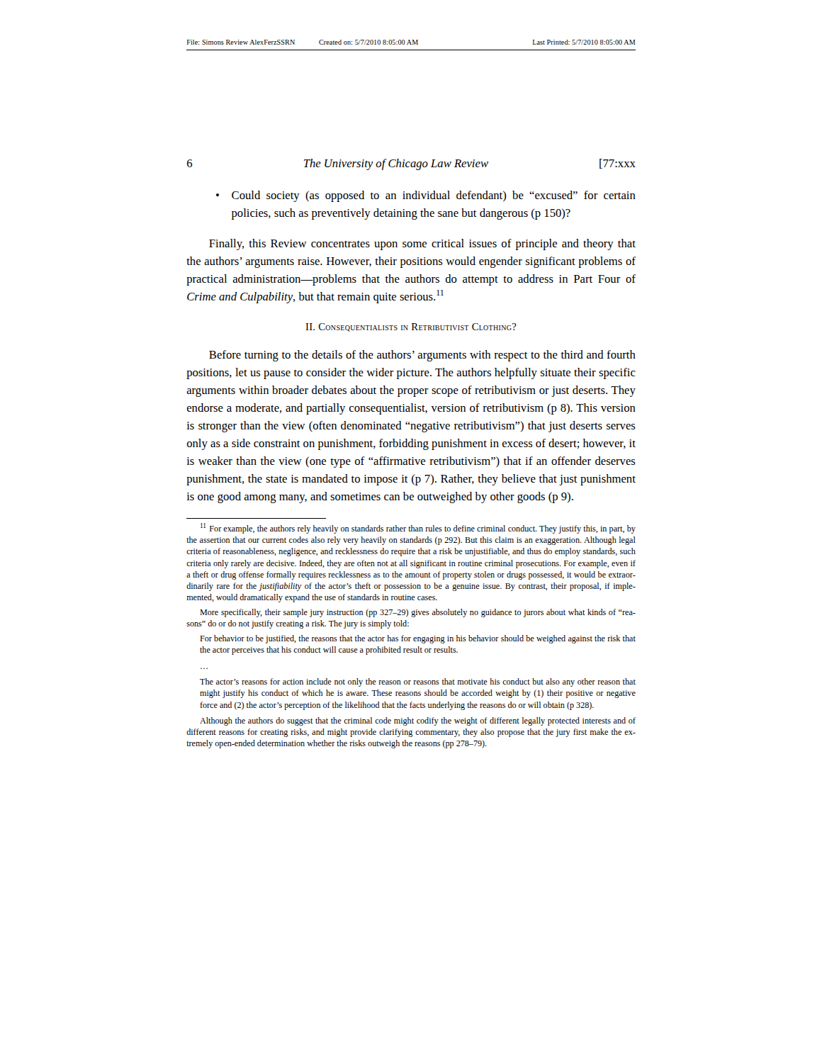File: Simons Review AlexFerzSSRN Created on: 5/7/2010 8:05:00 AM Last Printed: 5/7/2010 8:05:00 AM
6 The University of Chicago Law Review [77:xxx
Could society (as opposed to an individual defendant) be “excused” for certain policies, such as preventively detaining the sane but dangerous (p 150)?
Finally, this Review concentrates upon some critical issues of principle and theory that the authors’ arguments raise. However, their positions would engender significant problems of practical administration—problems that the authors do attempt to address in Part Four of Crime and Culpability, but that remain quite serious.11
II. Consequentialists in Retributivist Clothing?
Before turning to the details of the authors’ arguments with respect to the third and fourth positions, let us pause to consider the wider picture. The authors helpfully situate their specific arguments within broader debates about the proper scope of retributivism or just deserts. They endorse a moderate, and partially consequentialist, version of retributivism (p 8). This version is stronger than the view (often denominated “negative retributivism”) that just deserts serves only as a side constraint on punishment, forbidding punishment in excess of desert; however, it is weaker than the view (one type of “affirmative retributivism”) that if an offender deserves punishment, the state is mandated to impose it (p 7). Rather, they believe that just punishment is one good among many, and sometimes can be outweighed by other goods (p 9).
11 For example, the authors rely heavily on standards rather than rules to define criminal conduct. They justify this, in part, by the assertion that our current codes also rely very heavily on standards (p 292). But this claim is an exaggeration. Although legal criteria of reasonableness, negligence, and recklessness do require that a risk be unjustifiable, and thus do employ standards, such criteria only rarely are decisive. Indeed, they are often not at all significant in routine criminal prosecutions. For example, even if a theft or drug offense formally requires recklessness as to the amount of property stolen or drugs possessed, it would be extraordinarily rare for the justifiability of the actor’s theft or possession to be a genuine issue. By contrast, their proposal, if implemented, would dramatically expand the use of standards in routine cases.
More specifically, their sample jury instruction (pp 327–29) gives absolutely no guidance to jurors about what kinds of “reasons” do or do not justify creating a risk. The jury is simply told:
For behavior to be justified, the reasons that the actor has for engaging in his behavior should be weighed against the risk that the actor perceives that his conduct will cause a prohibited result or results.
…
The actor’s reasons for action include not only the reason or reasons that motivate his conduct but also any other reason that might justify his conduct of which he is aware. These reasons should be accorded weight by (1) their positive or negative force and (2) the actor’s perception of the likelihood that the facts underlying the reasons do or will obtain (p 328).
Although the authors do suggest that the criminal code might codify the weight of different legally protected interests and of different reasons for creating risks, and might provide clarifying commentary, they also propose that the jury first make the extremely open-ended determination whether the risks outweigh the reasons (pp 278–79).